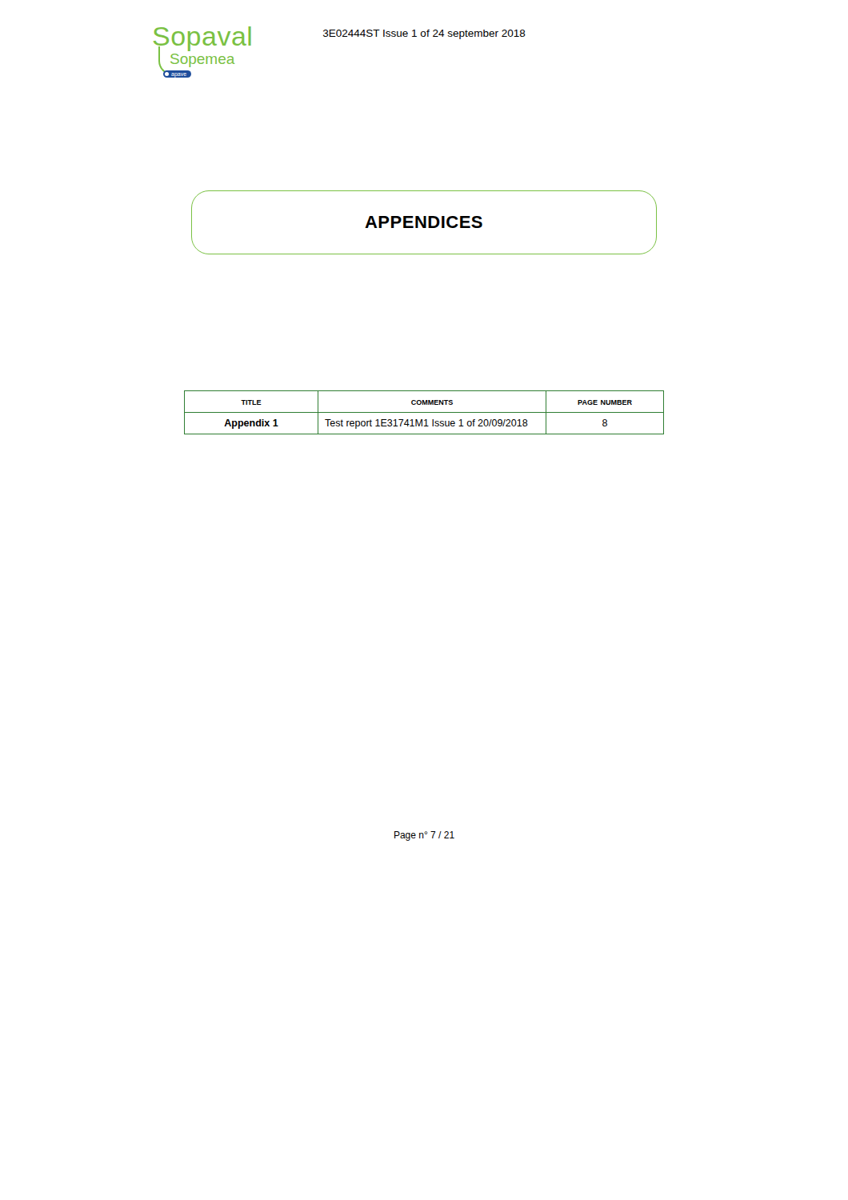Sopaval
Sopemea
apave
3E02444ST Issue 1 of 24 september 2018
APPENDICES
| Title | Comments | Page number |
| --- | --- | --- |
| Appendix 1 | Test report 1E31741M1 Issue 1 of 20/09/2018 | 8 |
Page n° 7 / 21